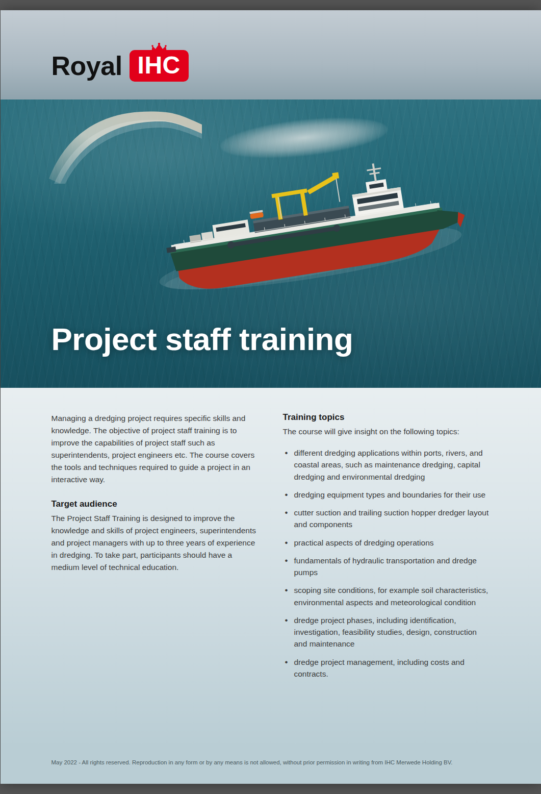Royal IHC
Project staff training
Managing a dredging project requires specific skills and knowledge. The objective of project staff training is to improve the capabilities of project staff such as superintendents, project engineers etc. The course covers the tools and techniques required to guide a project in an interactive way.
Target audience
The Project Staff Training is designed to improve the knowledge and skills of project engineers, superintendents and project managers with up to three years of experience in dredging. To take part, participants should have a medium level of technical education.
Training topics
The course will give insight on the following topics:
different dredging applications within ports, rivers, and coastal areas, such as maintenance dredging, capital dredging and environmental dredging
dredging equipment types and boundaries for their use
cutter suction and trailing suction hopper dredger layout and components
practical aspects of dredging operations
fundamentals of hydraulic transportation and dredge pumps
scoping site conditions, for example soil characteristics, environmental aspects and meteorological condition
dredge project phases, including identification, investigation, feasibility studies, design, construction and maintenance
dredge project management, including costs and contracts.
May 2022 - All rights reserved. Reproduction in any form or by any means is not allowed, without prior permission in writing from IHC Merwede Holding BV.